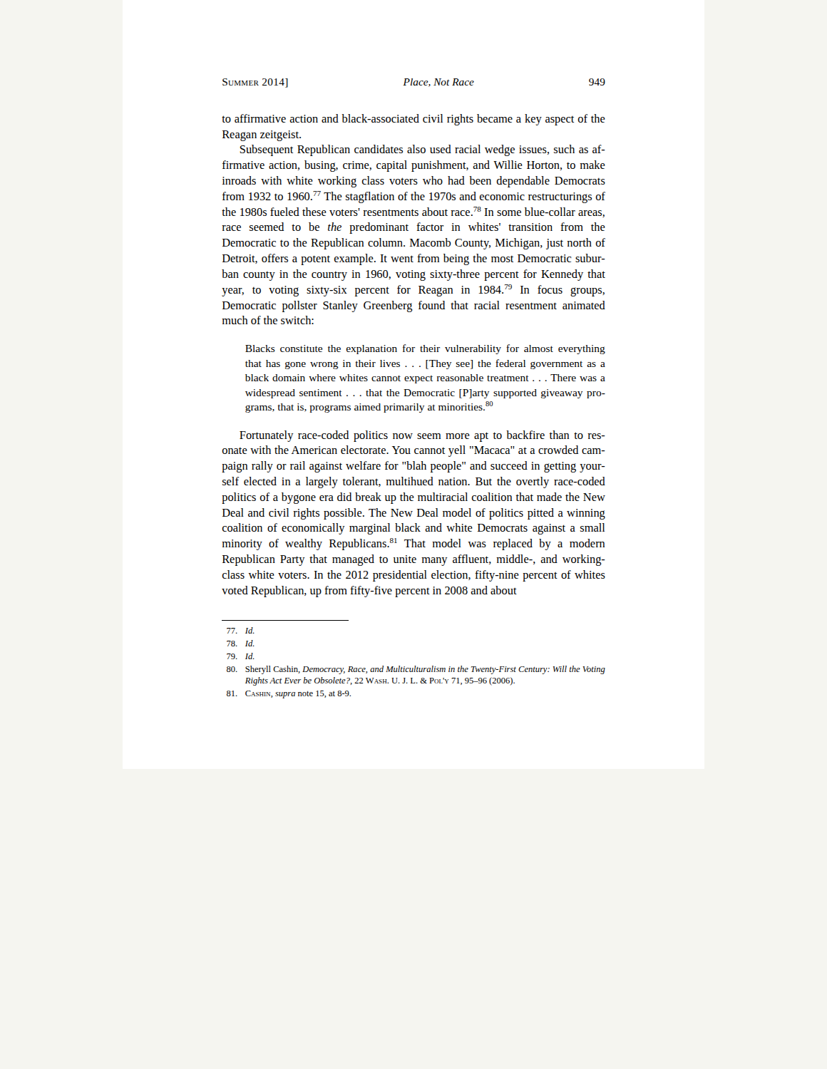Summer 2014] Place, Not Race 949
to affirmative action and black-associated civil rights became a key aspect of the Reagan zeitgeist.
Subsequent Republican candidates also used racial wedge issues, such as affirmative action, busing, crime, capital punishment, and Willie Horton, to make inroads with white working class voters who had been dependable Democrats from 1932 to 1960.77 The stagflation of the 1970s and economic restructurings of the 1980s fueled these voters' resentments about race.78 In some blue-collar areas, race seemed to be the predominant factor in whites' transition from the Democratic to the Republican column. Macomb County, Michigan, just north of Detroit, offers a potent example. It went from being the most Democratic suburban county in the country in 1960, voting sixty-three percent for Kennedy that year, to voting sixty-six percent for Reagan in 1984.79 In focus groups, Democratic pollster Stanley Greenberg found that racial resentment animated much of the switch:
Blacks constitute the explanation for their vulnerability for almost everything that has gone wrong in their lives . . . [They see] the federal government as a black domain where whites cannot expect reasonable treatment . . . There was a widespread sentiment . . . that the Democratic [P]arty supported giveaway programs, that is, programs aimed primarily at minorities.80
Fortunately race-coded politics now seem more apt to backfire than to resonate with the American electorate. You cannot yell "Macaca" at a crowded campaign rally or rail against welfare for "blah people" and succeed in getting yourself elected in a largely tolerant, multihued nation. But the overtly race-coded politics of a bygone era did break up the multiracial coalition that made the New Deal and civil rights possible. The New Deal model of politics pitted a winning coalition of economically marginal black and white Democrats against a small minority of wealthy Republicans.81 That model was replaced by a modern Republican Party that managed to unite many affluent, middle-, and working-class white voters. In the 2012 presidential election, fifty-nine percent of whites voted Republican, up from fifty-five percent in 2008 and about
77. Id.
78. Id.
79. Id.
80. Sheryll Cashin, Democracy, Race, and Multiculturalism in the Twenty-First Century: Will the Voting Rights Act Ever be Obsolete?, 22 Wash. U. J. L. & Pol'y 71, 95–96 (2006).
81. Cashin, supra note 15, at 8-9.